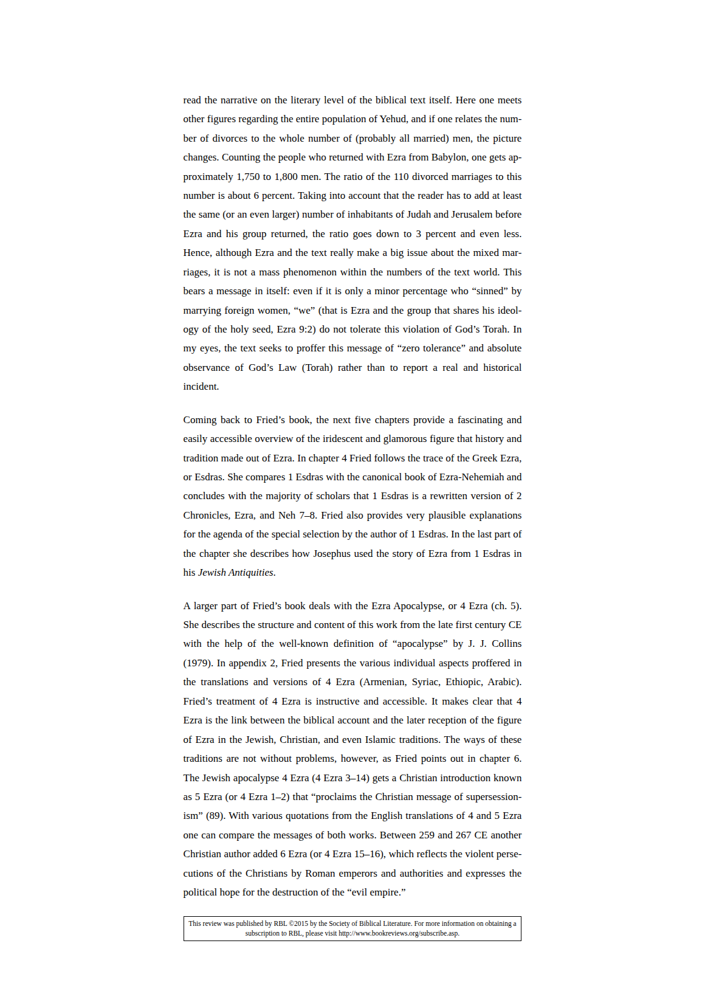read the narrative on the literary level of the biblical text itself. Here one meets other figures regarding the entire population of Yehud, and if one relates the number of divorces to the whole number of (probably all married) men, the picture changes. Counting the people who returned with Ezra from Babylon, one gets approximately 1,750 to 1,800 men. The ratio of the 110 divorced marriages to this number is about 6 percent. Taking into account that the reader has to add at least the same (or an even larger) number of inhabitants of Judah and Jerusalem before Ezra and his group returned, the ratio goes down to 3 percent and even less. Hence, although Ezra and the text really make a big issue about the mixed marriages, it is not a mass phenomenon within the numbers of the text world. This bears a message in itself: even if it is only a minor percentage who “sinned” by marrying foreign women, “we” (that is Ezra and the group that shares his ideology of the holy seed, Ezra 9:2) do not tolerate this violation of God’s Torah. In my eyes, the text seeks to proffer this message of “zero tolerance” and absolute observance of God’s Law (Torah) rather than to report a real and historical incident.
Coming back to Fried’s book, the next five chapters provide a fascinating and easily accessible overview of the iridescent and glamorous figure that history and tradition made out of Ezra. In chapter 4 Fried follows the trace of the Greek Ezra, or Esdras. She compares 1 Esdras with the canonical book of Ezra-Nehemiah and concludes with the majority of scholars that 1 Esdras is a rewritten version of 2 Chronicles, Ezra, and Neh 7–8. Fried also provides very plausible explanations for the agenda of the special selection by the author of 1 Esdras. In the last part of the chapter she describes how Josephus used the story of Ezra from 1 Esdras in his Jewish Antiquities.
A larger part of Fried’s book deals with the Ezra Apocalypse, or 4 Ezra (ch. 5). She describes the structure and content of this work from the late first century CE with the help of the well-known definition of “apocalypse” by J. J. Collins (1979). In appendix 2, Fried presents the various individual aspects proffered in the translations and versions of 4 Ezra (Armenian, Syriac, Ethiopic, Arabic). Fried’s treatment of 4 Ezra is instructive and accessible. It makes clear that 4 Ezra is the link between the biblical account and the later reception of the figure of Ezra in the Jewish, Christian, and even Islamic traditions. The ways of these traditions are not without problems, however, as Fried points out in chapter 6. The Jewish apocalypse 4 Ezra (4 Ezra 3–14) gets a Christian introduction known as 5 Ezra (or 4 Ezra 1–2) that “proclaims the Christian message of supersessionism” (89). With various quotations from the English translations of 4 and 5 Ezra one can compare the messages of both works. Between 259 and 267 CE another Christian author added 6 Ezra (or 4 Ezra 15–16), which reflects the violent persecutions of the Christians by Roman emperors and authorities and expresses the political hope for the destruction of the “evil empire.”
This review was published by RBL ©2015 by the Society of Biblical Literature. For more information on obtaining a subscription to RBL, please visit http://www.bookreviews.org/subscribe.asp.